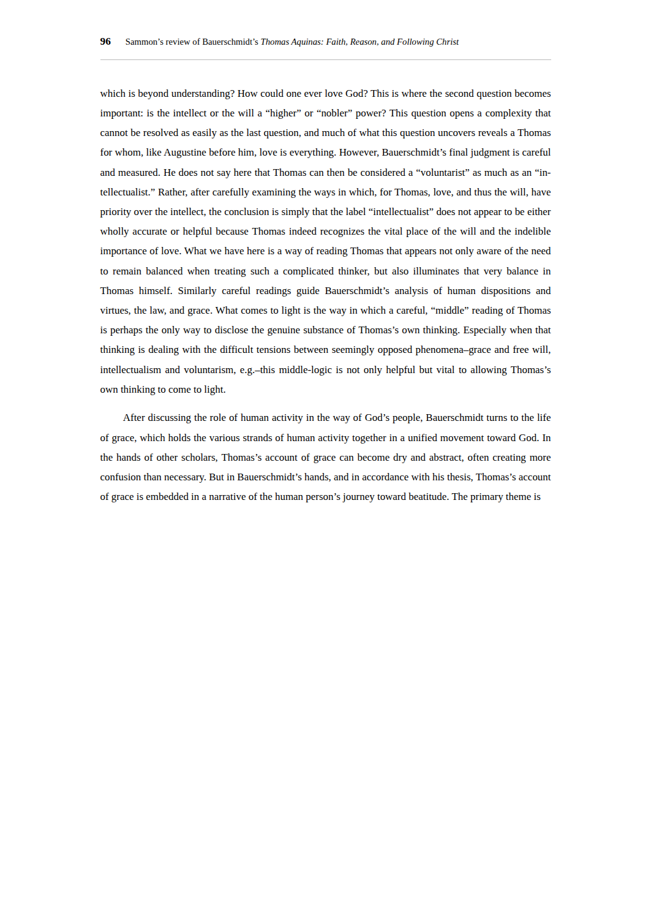96 Sammon’s review of Bauerschmidt’s Thomas Aquinas: Faith, Reason, and Following Christ
which is beyond understanding? How could one ever love God? This is where the second question becomes important: is the intellect or the will a “higher” or “nobler” power? This question opens a complexity that cannot be resolved as easily as the last question, and much of what this question uncovers reveals a Thomas for whom, like Augustine before him, love is everything. However, Bauerschmidt’s final judgment is careful and measured. He does not say here that Thomas can then be considered a “voluntarist” as much as an “intellectualist.” Rather, after carefully examining the ways in which, for Thomas, love, and thus the will, have priority over the intellect, the conclusion is simply that the label “intellectualist” does not appear to be either wholly accurate or helpful because Thomas indeed recognizes the vital place of the will and the indelible importance of love. What we have here is a way of reading Thomas that appears not only aware of the need to remain balanced when treating such a complicated thinker, but also illuminates that very balance in Thomas himself. Similarly careful readings guide Bauerschmidt’s analysis of human dispositions and virtues, the law, and grace. What comes to light is the way in which a careful, “middle” reading of Thomas is perhaps the only way to disclose the genuine substance of Thomas’s own thinking. Especially when that thinking is dealing with the difficult tensions between seemingly opposed phenomena–grace and free will, intellectualism and voluntarism, e.g.–this middle-logic is not only helpful but vital to allowing Thomas’s own thinking to come to light.
After discussing the role of human activity in the way of God’s people, Bauerschmidt turns to the life of grace, which holds the various strands of human activity together in a unified movement toward God. In the hands of other scholars, Thomas’s account of grace can become dry and abstract, often creating more confusion than necessary. But in Bauerschmidt’s hands, and in accordance with his thesis, Thomas’s account of grace is embedded in a narrative of the human person’s journey toward beatitude. The primary theme is